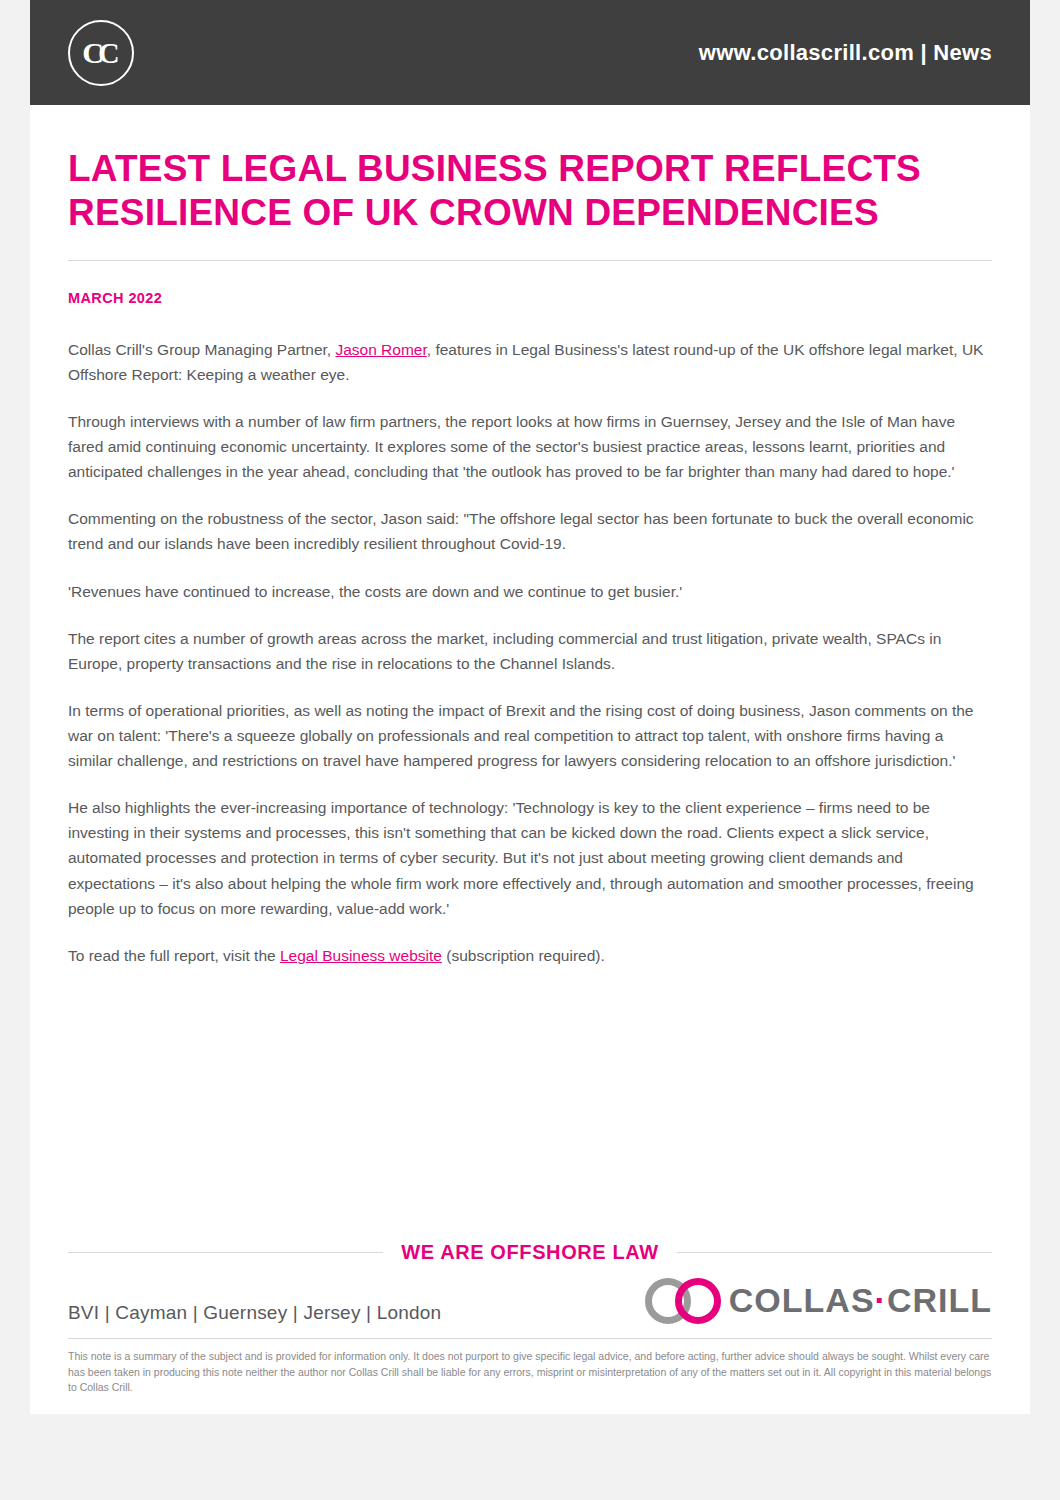CC
www.collascrill.com | News
Latest Legal Business report reflects resilience of UK Crown Dependencies
MARCH 2022
Collas Crill's Group Managing Partner, Jason Romer, features in Legal Business's latest round-up of the UK offshore legal market, UK Offshore Report: Keeping a weather eye.
Through interviews with a number of law firm partners, the report looks at how firms in Guernsey, Jersey and the Isle of Man have fared amid continuing economic uncertainty. It explores some of the sector's busiest practice areas, lessons learnt, priorities and anticipated challenges in the year ahead, concluding that 'the outlook has proved to be far brighter than many had dared to hope.'
Commenting on the robustness of the sector, Jason said: "The offshore legal sector has been fortunate to buck the overall economic trend and our islands have been incredibly resilient throughout Covid-19.
'Revenues have continued to increase, the costs are down and we continue to get busier.'
The report cites a number of growth areas across the market, including commercial and trust litigation, private wealth, SPACs in Europe, property transactions and the rise in relocations to the Channel Islands.
In terms of operational priorities, as well as noting the impact of Brexit and the rising cost of doing business, Jason comments on the war on talent: 'There's a squeeze globally on professionals and real competition to attract top talent, with onshore firms having a similar challenge, and restrictions on travel have hampered progress for lawyers considering relocation to an offshore jurisdiction.'
He also highlights the ever-increasing importance of technology: 'Technology is key to the client experience – firms need to be investing in their systems and processes, this isn't something that can be kicked down the road. Clients expect a slick service, automated processes and protection in terms of cyber security. But it's not just about meeting growing client demands and expectations – it's also about helping the whole firm work more effectively and, through automation and smoother processes, freeing people up to focus on more rewarding, value-add work.'
To read the full report, visit the Legal Business website (subscription required).
WE ARE OFFSHORE LAW
BVI | Cayman | Guernsey | Jersey | London
COLLAS·CRILL
This note is a summary of the subject and is provided for information only. It does not purport to give specific legal advice, and before acting, further advice should always be sought. Whilst every care has been taken in producing this note neither the author nor Collas Crill shall be liable for any errors, misprint or misinterpretation of any of the matters set out in it. All copyright in this material belongs to Collas Crill.